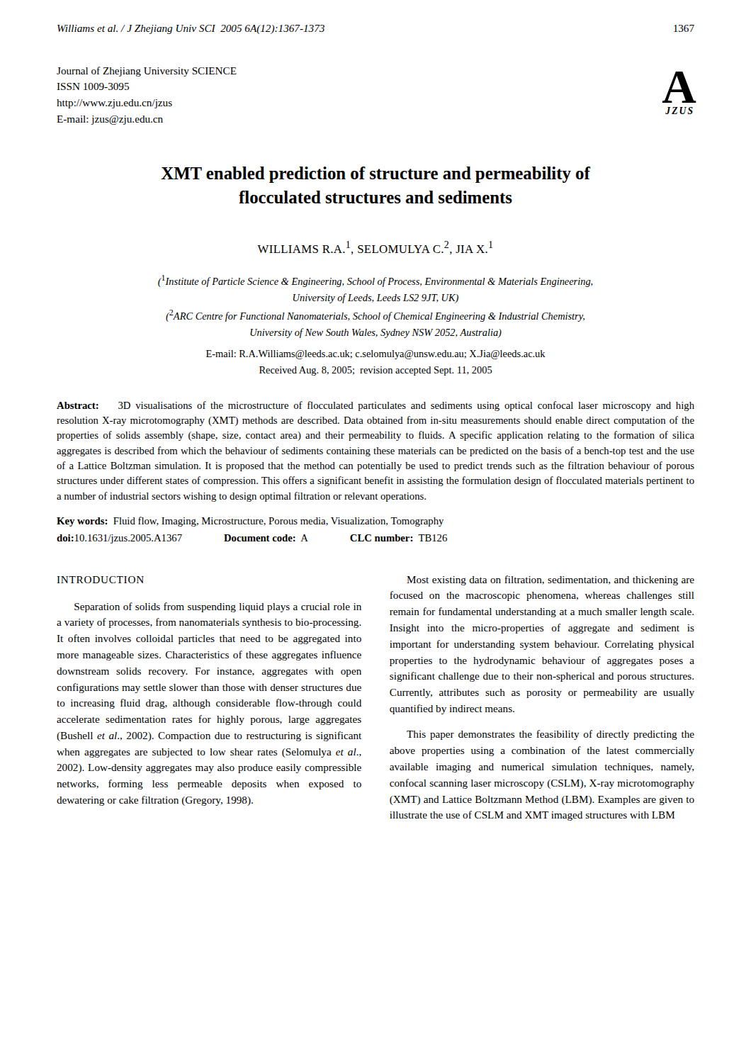Williams et al. / J Zhejiang Univ SCI 2005 6A(12):1367-1373 1367
Journal of Zhejiang University SCIENCE
ISSN 1009-3095
http://www.zju.edu.cn/jzus
E-mail: jzus@zju.edu.cn
A JZUS
XMT enabled prediction of structure and permeability of
flocculated structures and sediments
WILLIAMS R.A.1, SELOMULYA C.2, JIA X.1
(1Institute of Particle Science & Engineering, School of Process, Environmental & Materials Engineering,
University of Leeds, Leeds LS2 9JT, UK)
(2ARC Centre for Functional Nanomaterials, School of Chemical Engineering & Industrial Chemistry,
University of New South Wales, Sydney NSW 2052, Australia)
E-mail: R.A.Williams@leeds.ac.uk; c.selomulya@unsw.edu.au; X.Jia@leeds.ac.uk
Received Aug. 8, 2005; revision accepted Sept. 11, 2005
Abstract: 3D visualisations of the microstructure of flocculated particulates and sediments using optical confocal laser microscopy and high resolution X-ray microtomography (XMT) methods are described. Data obtained from in-situ measurements should enable direct computation of the properties of solids assembly (shape, size, contact area) and their permeability to fluids. A specific application relating to the formation of silica aggregates is described from which the behaviour of sediments containing these materials can be predicted on the basis of a bench-top test and the use of a Lattice Boltzman simulation. It is proposed that the method can potentially be used to predict trends such as the filtration behaviour of porous structures under different states of compression. This offers a significant benefit in assisting the formulation design of flocculated materials pertinent to a number of industrial sectors wishing to design optimal filtration or relevant operations.
Key words: Fluid flow, Imaging, Microstructure, Porous media, Visualization, Tomography
doi: 10.1631/jzus.2005.A1367 Document code: A CLC number: TB126
INTRODUCTION
Separation of solids from suspending liquid plays a crucial role in a variety of processes, from nanomaterials synthesis to bio-processing. It often involves colloidal particles that need to be aggregated into more manageable sizes. Characteristics of these aggregates influence downstream solids recovery. For instance, aggregates with open configurations may settle slower than those with denser structures due to increasing fluid drag, although considerable flow-through could accelerate sedimentation rates for highly porous, large aggregates (Bushell et al., 2002). Compaction due to restructuring is significant when aggregates are subjected to low shear rates (Selomulya et al., 2002). Low-density aggregates may also produce easily compressible networks, forming less permeable deposits when exposed to dewatering or cake filtration (Gregory, 1998).
Most existing data on filtration, sedimentation, and thickening are focused on the macroscopic phenomena, whereas challenges still remain for fundamental understanding at a much smaller length scale. Insight into the micro-properties of aggregate and sediment is important for understanding system behaviour. Correlating physical properties to the hydrodynamic behaviour of aggregates poses a significant challenge due to their non-spherical and porous structures. Currently, attributes such as porosity or permeability are usually quantified by indirect means.
This paper demonstrates the feasibility of directly predicting the above properties using a combination of the latest commercially available imaging and numerical simulation techniques, namely, confocal scanning laser microscopy (CSLM), X-ray microtomography (XMT) and Lattice Boltzmann Method (LBM). Examples are given to illustrate the use of CSLM and XMT imaged structures with LBM